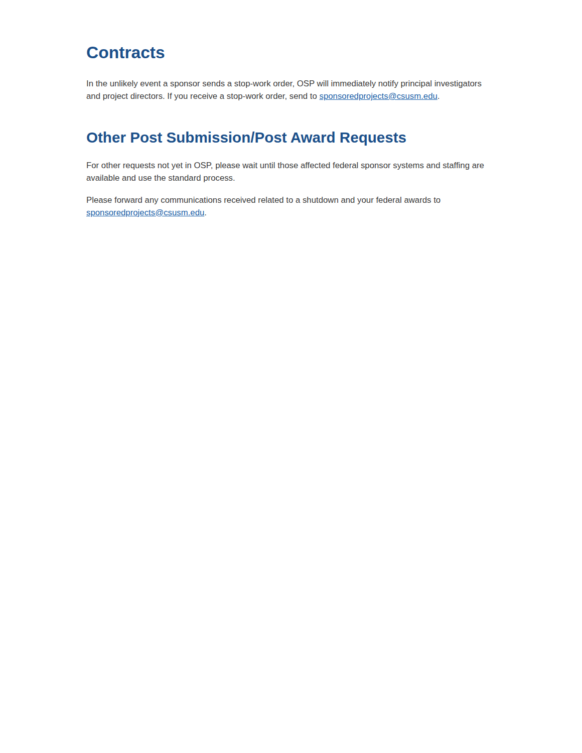Contracts
In the unlikely event a sponsor sends a stop-work order, OSP will immediately notify principal investigators and project directors. If you receive a stop-work order, send to sponsoredprojects@csusm.edu.
Other Post Submission/Post Award Requests
For other requests not yet in OSP, please wait until those affected federal sponsor systems and staffing are available and use the standard process.
Please forward any communications received related to a shutdown and your federal awards to sponsoredprojects@csusm.edu.